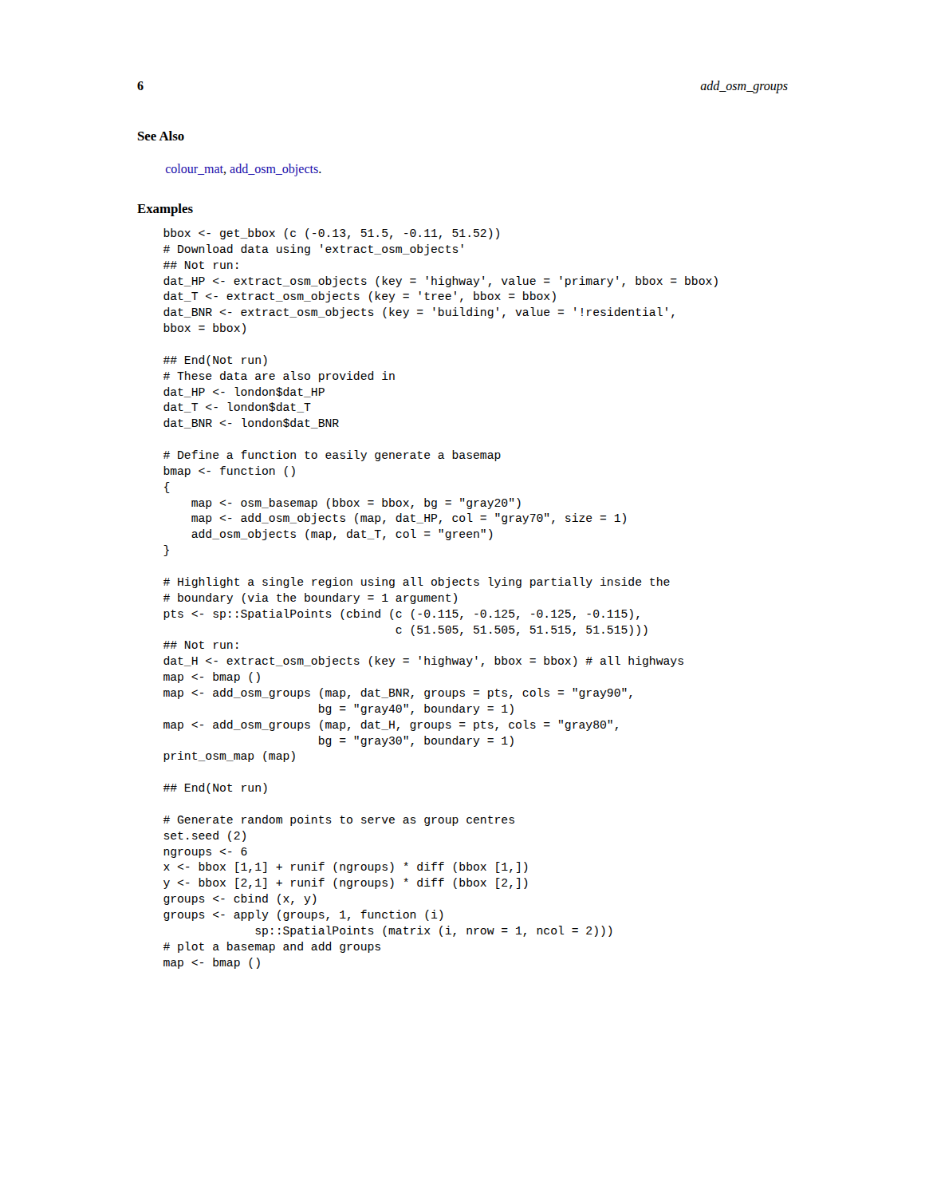6 add_osm_groups
See Also
colour_mat, add_osm_objects.
Examples
bbox <- get_bbox (c (-0.13, 51.5, -0.11, 51.52))
# Download data using 'extract_osm_objects'
## Not run:
dat_HP <- extract_osm_objects (key = 'highway', value = 'primary', bbox = bbox)
dat_T <- extract_osm_objects (key = 'tree', bbox = bbox)
dat_BNR <- extract_osm_objects (key = 'building', value = '!residential',
bbox = bbox)

## End(Not run)
# These data are also provided in
dat_HP <- london$dat_HP
dat_T <- london$dat_T
dat_BNR <- london$dat_BNR

# Define a function to easily generate a basemap
bmap <- function ()
{
    map <- osm_basemap (bbox = bbox, bg = "gray20")
    map <- add_osm_objects (map, dat_HP, col = "gray70", size = 1)
    add_osm_objects (map, dat_T, col = "green")
}

# Highlight a single region using all objects lying partially inside the
# boundary (via the boundary = 1 argument)
pts <- sp::SpatialPoints (cbind (c (-0.115, -0.125, -0.125, -0.115),
                                 c (51.505, 51.505, 51.515, 51.515)))
## Not run:
dat_H <- extract_osm_objects (key = 'highway', bbox = bbox) # all highways
map <- bmap ()
map <- add_osm_groups (map, dat_BNR, groups = pts, cols = "gray90",
                      bg = "gray40", boundary = 1)
map <- add_osm_groups (map, dat_H, groups = pts, cols = "gray80",
                      bg = "gray30", boundary = 1)
print_osm_map (map)

## End(Not run)

# Generate random points to serve as group centres
set.seed (2)
ngroups <- 6
x <- bbox [1,1] + runif (ngroups) * diff (bbox [1,])
y <- bbox [2,1] + runif (ngroups) * diff (bbox [2,])
groups <- cbind (x, y)
groups <- apply (groups, 1, function (i)
             sp::SpatialPoints (matrix (i, nrow = 1, ncol = 2)))
# plot a basemap and add groups
map <- bmap ()